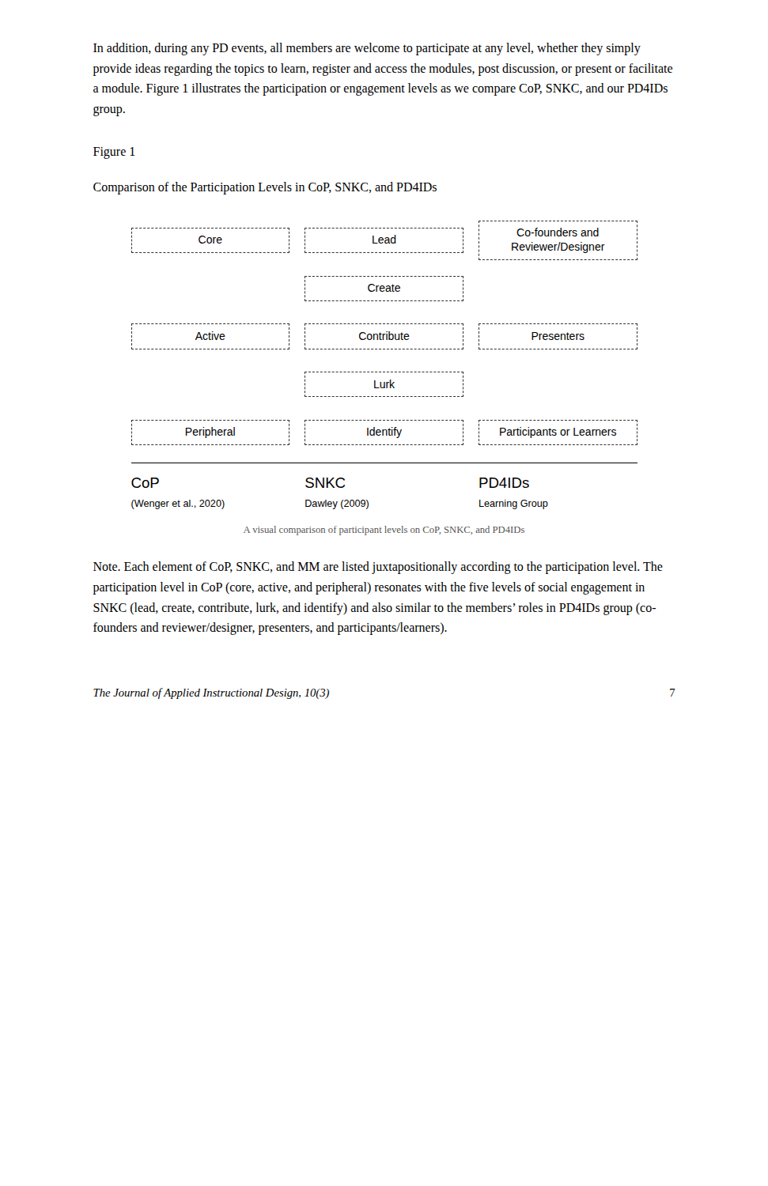In addition, during any PD events, all members are welcome to participate at any level, whether they simply provide ideas regarding the topics to learn, register and access the modules, post discussion, or present or facilitate a module. Figure 1 illustrates the participation or engagement levels as we compare CoP, SNKC, and our PD4IDs group.
Figure 1
Comparison of the Participation Levels in CoP, SNKC, and PD4IDs
Core
Lead
Co-founders and Reviewer/Designer
Create
Active
Contribute
Presenters
Lurk
Peripheral
Identify
Participants or Learners
CoP
(Wenger et al., 2020)
SNKC
Dawley (2009)
PD4IDs
Learning Group
A visual comparison of participant levels on CoP, SNKC, and PD4IDs
Note. Each element of CoP, SNKC, and MM are listed juxtapositionally according to the participation level. The participation level in CoP (core, active, and peripheral) resonates with the five levels of social engagement in SNKC (lead, create, contribute, lurk, and identify) and also similar to the members’ roles in PD4IDs group (co-founders and reviewer/designer, presenters, and participants/learners).
The Journal of Applied Instructional Design, 10(3) 7